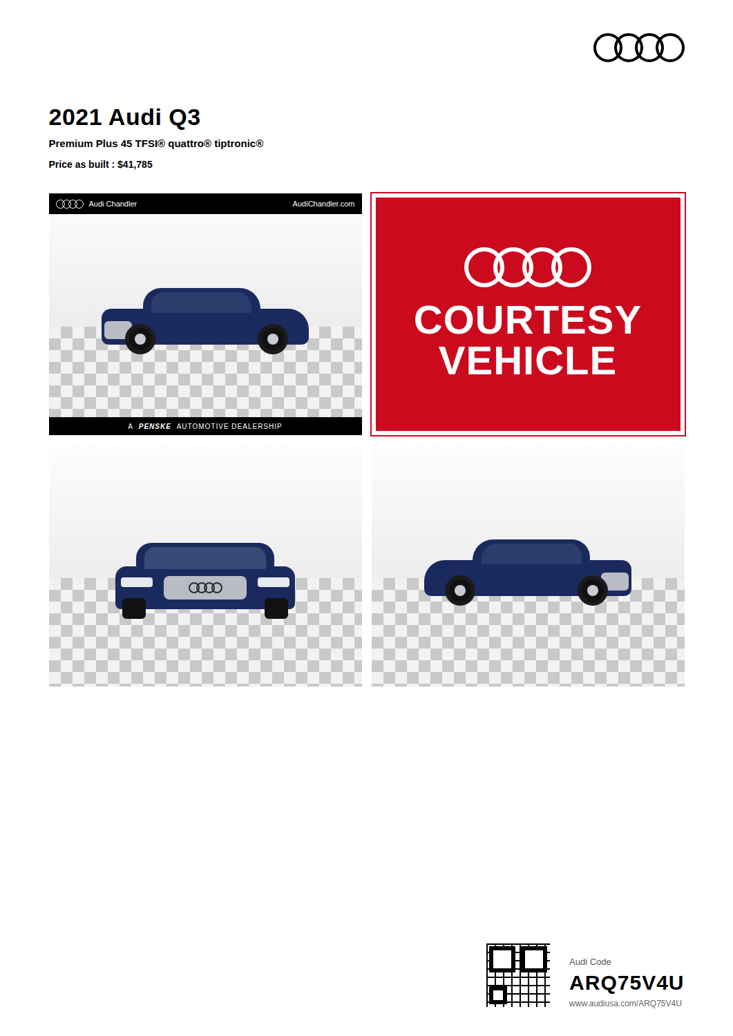2021 Audi Q3
Premium Plus 45 TFSI® quattro® tiptronic®
Price as built : $41,785
Audi Chandler
AudiChandler.com
A PENSKE AUTOMOTIVE DEALERSHIP
COURTESY
VEHICLE
Audi Code
ARQ75V4U
www.audiusa.com/ARQ75V4U